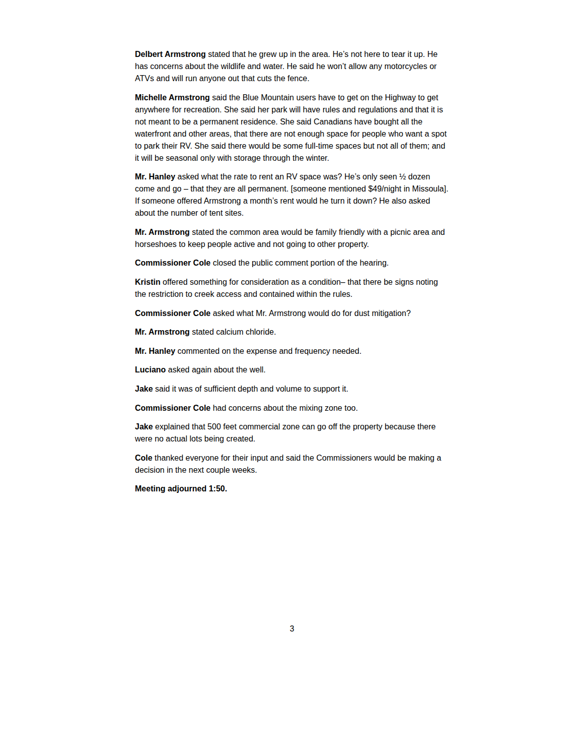Delbert Armstrong stated that he grew up in the area. He’s not here to tear it up. He has concerns about the wildlife and water. He said he won’t allow any motorcycles or ATVs and will run anyone out that cuts the fence.
Michelle Armstrong said the Blue Mountain users have to get on the Highway to get anywhere for recreation. She said her park will have rules and regulations and that it is not meant to be a permanent residence. She said Canadians have bought all the waterfront and other areas, that there are not enough space for people who want a spot to park their RV. She said there would be some full-time spaces but not all of them; and it will be seasonal only with storage through the winter.
Mr. Hanley asked what the rate to rent an RV space was? He’s only seen ½ dozen come and go – that they are all permanent. [someone mentioned $49/night in Missoula]. If someone offered Armstrong a month’s rent would he turn it down? He also asked about the number of tent sites.
Mr. Armstrong stated the common area would be family friendly with a picnic area and horseshoes to keep people active and not going to other property.
Commissioner Cole closed the public comment portion of the hearing.
Kristin offered something for consideration as a condition– that there be signs noting the restriction to creek access and contained within the rules.
Commissioner Cole asked what Mr. Armstrong would do for dust mitigation?
Mr. Armstrong stated calcium chloride.
Mr. Hanley commented on the expense and frequency needed.
Luciano asked again about the well.
Jake said it was of sufficient depth and volume to support it.
Commissioner Cole had concerns about the mixing zone too.
Jake explained that 500 feet commercial zone can go off the property because there were no actual lots being created.
Cole thanked everyone for their input and said the Commissioners would be making a decision in the next couple weeks.
Meeting adjourned 1:50.
3